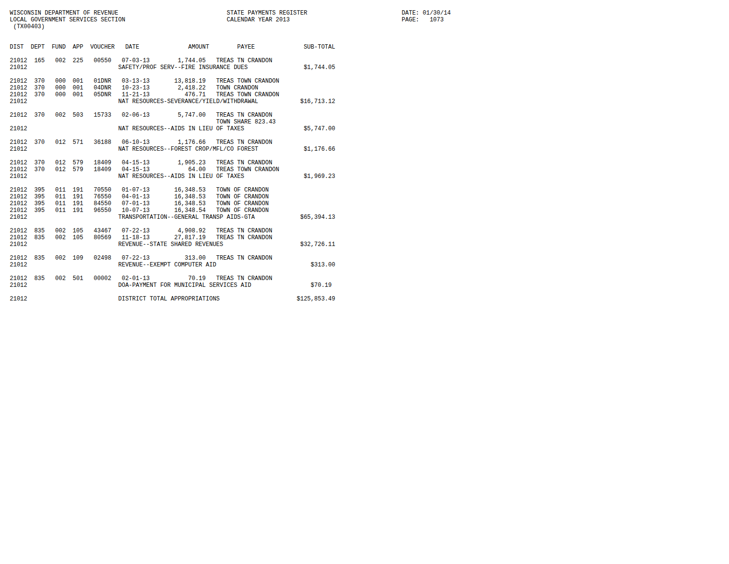WISCONSIN DEPARTMENT OF REVENUE                               STATE PAYMENTS REGISTER                           DATE: 01/30/14
LOCAL GOVERNMENT SERVICES SECTION                             CALENDAR YEAR 2013                                PAGE:   1073
 (TX00403)


DIST  DEPT  FUND  APP  VOUCHER   DATE              AMOUNT        PAYEE              SUB-TOTAL

21012  165   002  225   00550   07-03-13        1,744.05   TREAS TN CRANDON
21012                          SAFETY/PROF SERV--FIRE INSURANCE DUES                $1,744.05

21012  370   000  001   01DNR   03-13-13       13,818.19   TREAS TOWN CRANDON
21012  370   000  001   04DNR   10-23-13        2,418.22   TOWN CRANDON
21012  370   000  001   05DNR   11-21-13          476.71   TREAS TOWN CRANDON
21012                          NAT RESOURCES-SEVERANCE/YIELD/WITHDRAWAL            $16,713.12

21012  370   002  503   15733   02-06-13        5,747.00   TREAS TN CRANDON
                                                           TOWN SHARE 823.43
21012                          NAT RESOURCES--AIDS IN LIEU OF TAXES                 $5,747.00

21012  370   012  571   36188   06-10-13        1,176.66   TREAS TN CRANDON
21012                          NAT RESOURCES--FOREST CROP/MFL/CO FOREST             $1,176.66

21012  370   012  579   18409   04-15-13        1,905.23   TREAS TN CRANDON
21012  370   012  579   18409   04-15-13           64.00   TREAS TOWN CRANDON
21012                          NAT RESOURCES--AIDS IN LIEU OF TAXES                 $1,969.23

21012  395   011  191   70550   01-07-13       16,348.53   TOWN OF CRANDON
21012  395   011  191   76550   04-01-13       16,348.53   TOWN OF CRANDON
21012  395   011  191   84550   07-01-13       16,348.53   TOWN OF CRANDON
21012  395   011  191   96550   10-07-13       16,348.54   TOWN OF CRANDON
21012                          TRANSPORTATION--GENERAL TRANSP AIDS-GTA             $65,394.13

21012  835   002  105   43467   07-22-13        4,908.92   TREAS TN CRANDON
21012  835   002  105   80569   11-18-13       27,817.19   TREAS TN CRANDON
21012                          REVENUE--STATE SHARED REVENUES                      $32,726.11

21012  835   002  109   02498   07-22-13          313.00   TREAS TN CRANDON
21012                          REVENUE--EXEMPT COMPUTER AID                           $313.00

21012  835   002  501   00002   02-01-13           70.19   TREAS TN CRANDON
21012                          DOA-PAYMENT FOR MUNICIPAL SERVICES AID                 $70.19

21012                          DISTRICT TOTAL APPROPRIATIONS                      $125,853.49